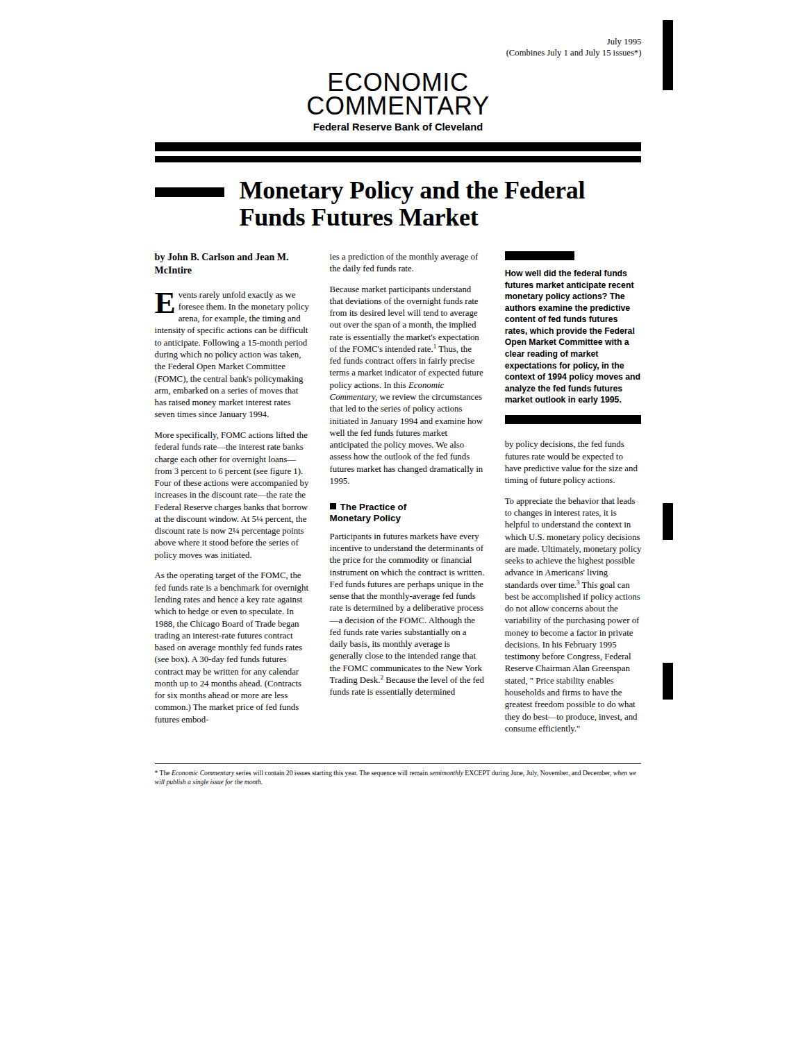July 1995
(Combines July 1 and July 15 issues*)
ECONOMIC
COMMENTARY
Federal Reserve Bank of Cleveland
Monetary Policy and the Federal
Funds Futures Market
by John B. Carlson and Jean M. McIntire
Events rarely unfold exactly as we foresee them. In the monetary policy arena, for example, the timing and intensity of specific actions can be difficult to anticipate. Following a 15-month period during which no policy action was taken, the Federal Open Market Committee (FOMC), the central bank's policymaking arm, embarked on a series of moves that has raised money market interest rates seven times since January 1994.
More specifically, FOMC actions lifted the federal funds rate—the interest rate banks charge each other for overnight loans—from 3 percent to 6 percent (see figure 1). Four of these actions were accompanied by increases in the discount rate—the rate the Federal Reserve charges banks that borrow at the discount window. At 5¼ percent, the discount rate is now 2¼ percentage points above where it stood before the series of policy moves was initiated.
As the operating target of the FOMC, the fed funds rate is a benchmark for overnight lending rates and hence a key rate against which to hedge or even to speculate. In 1988, the Chicago Board of Trade began trading an interest-rate futures contract based on average monthly fed funds rates (see box). A 30-day fed funds futures contract may be written for any calendar month up to 24 months ahead. (Contracts for six months ahead or more are less common.) The market price of fed funds futures embod-
ies a prediction of the monthly average of the daily fed funds rate.
Because market participants understand that deviations of the overnight funds rate from its desired level will tend to average out over the span of a month, the implied rate is essentially the market's expectation of the FOMC's intended rate.1 Thus, the fed funds contract offers in fairly precise terms a market indicator of expected future policy actions. In this Economic Commentary, we review the circumstances that led to the series of policy actions initiated in January 1994 and examine how well the fed funds futures market anticipated the policy moves. We also assess how the outlook of the fed funds futures market has changed dramatically in 1995.
The Practice of
Monetary Policy
Participants in futures markets have every incentive to understand the determinants of the price for the commodity or financial instrument on which the contract is written. Fed funds futures are perhaps unique in the sense that the monthly-average fed funds rate is determined by a deliberative process—a decision of the FOMC. Although the fed funds rate varies substantially on a daily basis, its monthly average is generally close to the intended range that the FOMC communicates to the New York Trading Desk.2 Because the level of the fed funds rate is essentially determined
How well did the federal funds futures market anticipate recent monetary policy actions? The authors examine the predictive content of fed funds futures rates, which provide the Federal Open Market Committee with a clear reading of market expectations for policy, in the context of 1994 policy moves and analyze the fed funds futures market outlook in early 1995.
by policy decisions, the fed funds futures rate would be expected to have predictive value for the size and timing of future policy actions.
To appreciate the behavior that leads to changes in interest rates, it is helpful to understand the context in which U.S. monetary policy decisions are made. Ultimately, monetary policy seeks to achieve the highest possible advance in Americans' living standards over time.3 This goal can best be accomplished if policy actions do not allow concerns about the variability of the purchasing power of money to become a factor in private decisions. In his February 1995 testimony before Congress, Federal Reserve Chairman Alan Greenspan stated, " Price stability enables households and firms to have the greatest freedom possible to do what they do best—to produce, invest, and consume efficiently."
* The Economic Commentary series will contain 20 issues starting this year. The sequence will remain semimonthly EXCEPT during June, July, November, and December, when we will publish a single issue for the month.